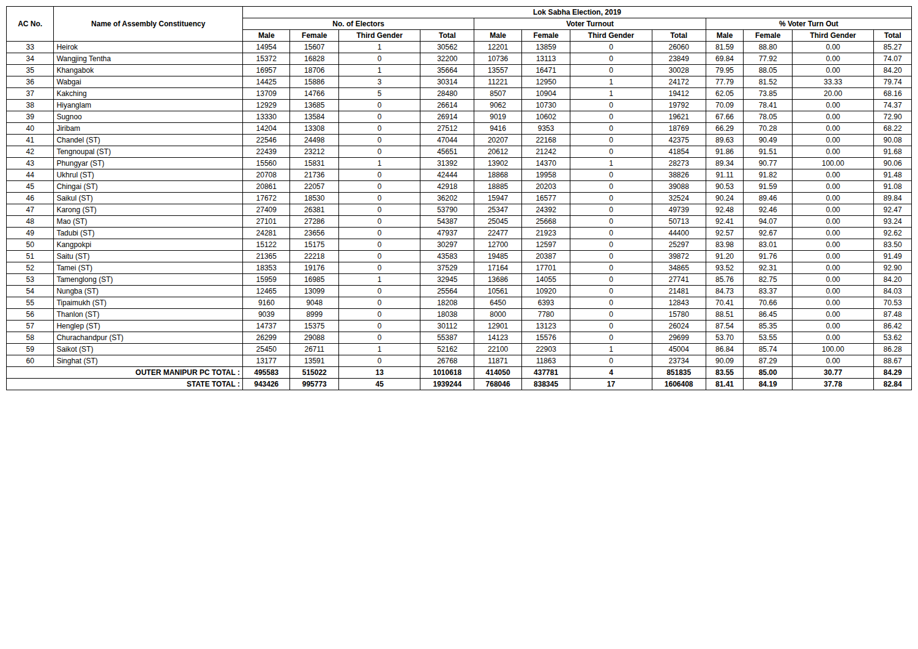| AC No. | Name of Assembly Constituency | Lok Sabha Election, 2019 |
| --- | --- | --- |
| No. of Electors | Voter Turnout | % Voter Turn Out |
| Male | Female | Third Gender | Total | Male | Female | Third Gender | Total | Male | Female | Third Gender | Total |
| 33 | Heirok | 14954 | 15607 | 1 | 30562 | 12201 | 13859 | 0 | 26060 | 81.59 | 88.80 | 0.00 | 85.27 |
| 34 | Wangjing Tentha | 15372 | 16828 | 0 | 32200 | 10736 | 13113 | 0 | 23849 | 69.84 | 77.92 | 0.00 | 74.07 |
| 35 | Khangabok | 16957 | 18706 | 1 | 35664 | 13557 | 16471 | 0 | 30028 | 79.95 | 88.05 | 0.00 | 84.20 |
| 36 | Wabgai | 14425 | 15886 | 3 | 30314 | 11221 | 12950 | 1 | 24172 | 77.79 | 81.52 | 33.33 | 79.74 |
| 37 | Kakching | 13709 | 14766 | 5 | 28480 | 8507 | 10904 | 1 | 19412 | 62.05 | 73.85 | 20.00 | 68.16 |
| 38 | Hiyanglam | 12929 | 13685 | 0 | 26614 | 9062 | 10730 | 0 | 19792 | 70.09 | 78.41 | 0.00 | 74.37 |
| 39 | Sugnoo | 13330 | 13584 | 0 | 26914 | 9019 | 10602 | 0 | 19621 | 67.66 | 78.05 | 0.00 | 72.90 |
| 40 | Jiribam | 14204 | 13308 | 0 | 27512 | 9416 | 9353 | 0 | 18769 | 66.29 | 70.28 | 0.00 | 68.22 |
| 41 | Chandel (ST) | 22546 | 24498 | 0 | 47044 | 20207 | 22168 | 0 | 42375 | 89.63 | 90.49 | 0.00 | 90.08 |
| 42 | Tengnoupal (ST) | 22439 | 23212 | 0 | 45651 | 20612 | 21242 | 0 | 41854 | 91.86 | 91.51 | 0.00 | 91.68 |
| 43 | Phungyar (ST) | 15560 | 15831 | 1 | 31392 | 13902 | 14370 | 1 | 28273 | 89.34 | 90.77 | 100.00 | 90.06 |
| 44 | Ukhrul (ST) | 20708 | 21736 | 0 | 42444 | 18868 | 19958 | 0 | 38826 | 91.11 | 91.82 | 0.00 | 91.48 |
| 45 | Chingai (ST) | 20861 | 22057 | 0 | 42918 | 18885 | 20203 | 0 | 39088 | 90.53 | 91.59 | 0.00 | 91.08 |
| 46 | Saikul (ST) | 17672 | 18530 | 0 | 36202 | 15947 | 16577 | 0 | 32524 | 90.24 | 89.46 | 0.00 | 89.84 |
| 47 | Karong (ST) | 27409 | 26381 | 0 | 53790 | 25347 | 24392 | 0 | 49739 | 92.48 | 92.46 | 0.00 | 92.47 |
| 48 | Mao (ST) | 27101 | 27286 | 0 | 54387 | 25045 | 25668 | 0 | 50713 | 92.41 | 94.07 | 0.00 | 93.24 |
| 49 | Tadubi (ST) | 24281 | 23656 | 0 | 47937 | 22477 | 21923 | 0 | 44400 | 92.57 | 92.67 | 0.00 | 92.62 |
| 50 | Kangpokpi | 15122 | 15175 | 0 | 30297 | 12700 | 12597 | 0 | 25297 | 83.98 | 83.01 | 0.00 | 83.50 |
| 51 | Saitu (ST) | 21365 | 22218 | 0 | 43583 | 19485 | 20387 | 0 | 39872 | 91.20 | 91.76 | 0.00 | 91.49 |
| 52 | Tamei (ST) | 18353 | 19176 | 0 | 37529 | 17164 | 17701 | 0 | 34865 | 93.52 | 92.31 | 0.00 | 92.90 |
| 53 | Tamenglong (ST) | 15959 | 16985 | 1 | 32945 | 13686 | 14055 | 0 | 27741 | 85.76 | 82.75 | 0.00 | 84.20 |
| 54 | Nungba (ST) | 12465 | 13099 | 0 | 25564 | 10561 | 10920 | 0 | 21481 | 84.73 | 83.37 | 0.00 | 84.03 |
| 55 | Tipaimukh (ST) | 9160 | 9048 | 0 | 18208 | 6450 | 6393 | 0 | 12843 | 70.41 | 70.66 | 0.00 | 70.53 |
| 56 | Thanlon (ST) | 9039 | 8999 | 0 | 18038 | 8000 | 7780 | 0 | 15780 | 88.51 | 86.45 | 0.00 | 87.48 |
| 57 | Henglep (ST) | 14737 | 15375 | 0 | 30112 | 12901 | 13123 | 0 | 26024 | 87.54 | 85.35 | 0.00 | 86.42 |
| 58 | Churachandpur (ST) | 26299 | 29088 | 0 | 55387 | 14123 | 15576 | 0 | 29699 | 53.70 | 53.55 | 0.00 | 53.62 |
| 59 | Saikot (ST) | 25450 | 26711 | 1 | 52162 | 22100 | 22903 | 1 | 45004 | 86.84 | 85.74 | 100.00 | 86.28 |
| 60 | Singhat (ST) | 13177 | 13591 | 0 | 26768 | 11871 | 11863 | 0 | 23734 | 90.09 | 87.29 | 0.00 | 88.67 |
| OUTER MANIPUR PC TOTAL : | 495583 | 515022 | 13 | 1010618 | 414050 | 437781 | 4 | 851835 | 83.55 | 85.00 | 30.77 | 84.29 |
| STATE TOTAL : | 943426 | 995773 | 45 | 1939244 | 768046 | 838345 | 17 | 1606408 | 81.41 | 84.19 | 37.78 | 82.84 |